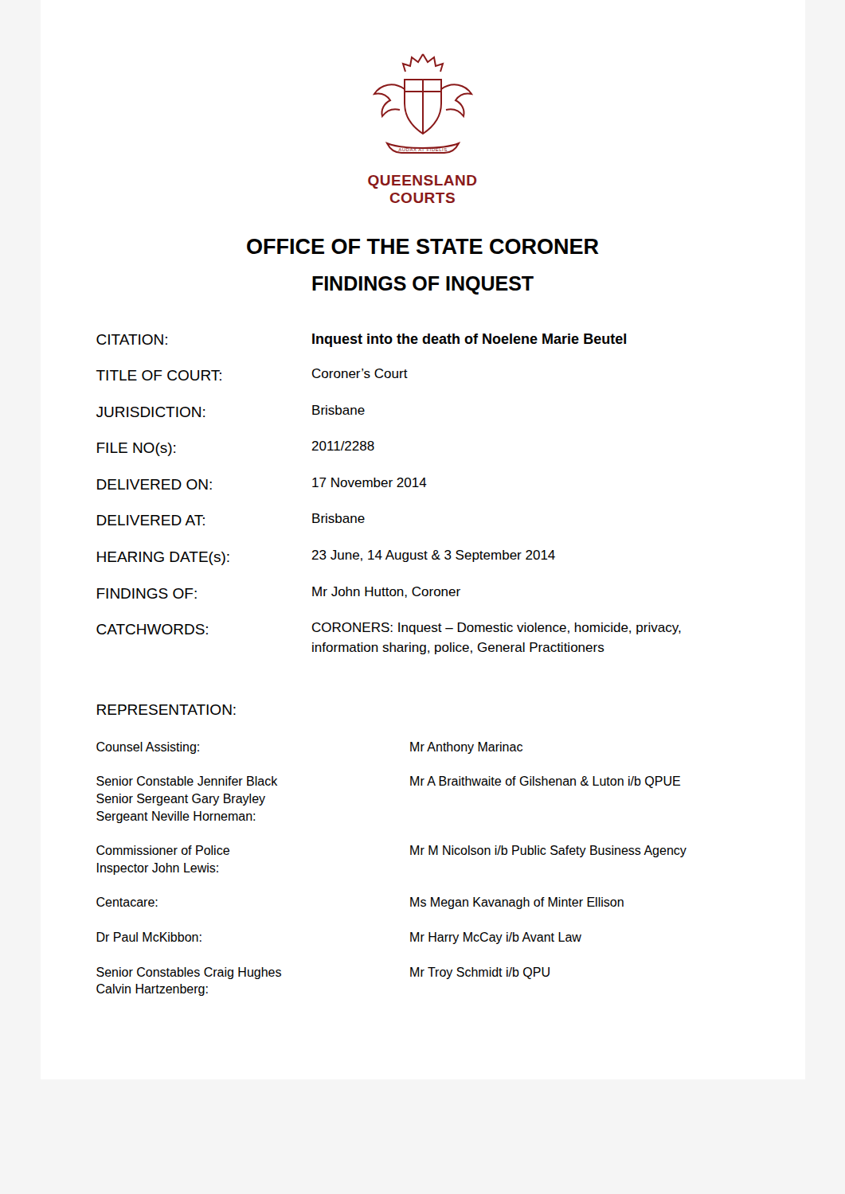AUDAX AT FIDELIS
QUEENSLAND
COURTS
OFFICE OF THE STATE CORONER
FINDINGS OF INQUEST
| CITATION: | Inquest into the death of Noelene Marie Beutel |
| TITLE OF COURT: | Coroner’s Court |
| JURISDICTION: | Brisbane |
| FILE NO(s): | 2011/2288 |
| DELIVERED ON: | 17 November 2014 |
| DELIVERED AT: | Brisbane |
| HEARING DATE(s): | 23 June, 14 August & 3 September 2014 |
| FINDINGS OF: | Mr John Hutton, Coroner |
| CATCHWORDS: | CORONERS: Inquest – Domestic violence, homicide, privacy, information sharing, police, General Practitioners |
REPRESENTATION:
| Counsel Assisting: | Mr Anthony Marinac |
| Senior Constable Jennifer Black Senior Sergeant Gary Brayley Sergeant Neville Horneman: | Mr A Braithwaite of Gilshenan & Luton i/b QPUE |
| Commissioner of Police Inspector John Lewis: | Mr M Nicolson i/b Public Safety Business Agency |
| Centacare: | Ms Megan Kavanagh of Minter Ellison |
| Dr Paul McKibbon: | Mr Harry McCay i/b Avant Law |
| Senior Constables Craig Hughes Calvin Hartzenberg: | Mr Troy Schmidt i/b QPU |